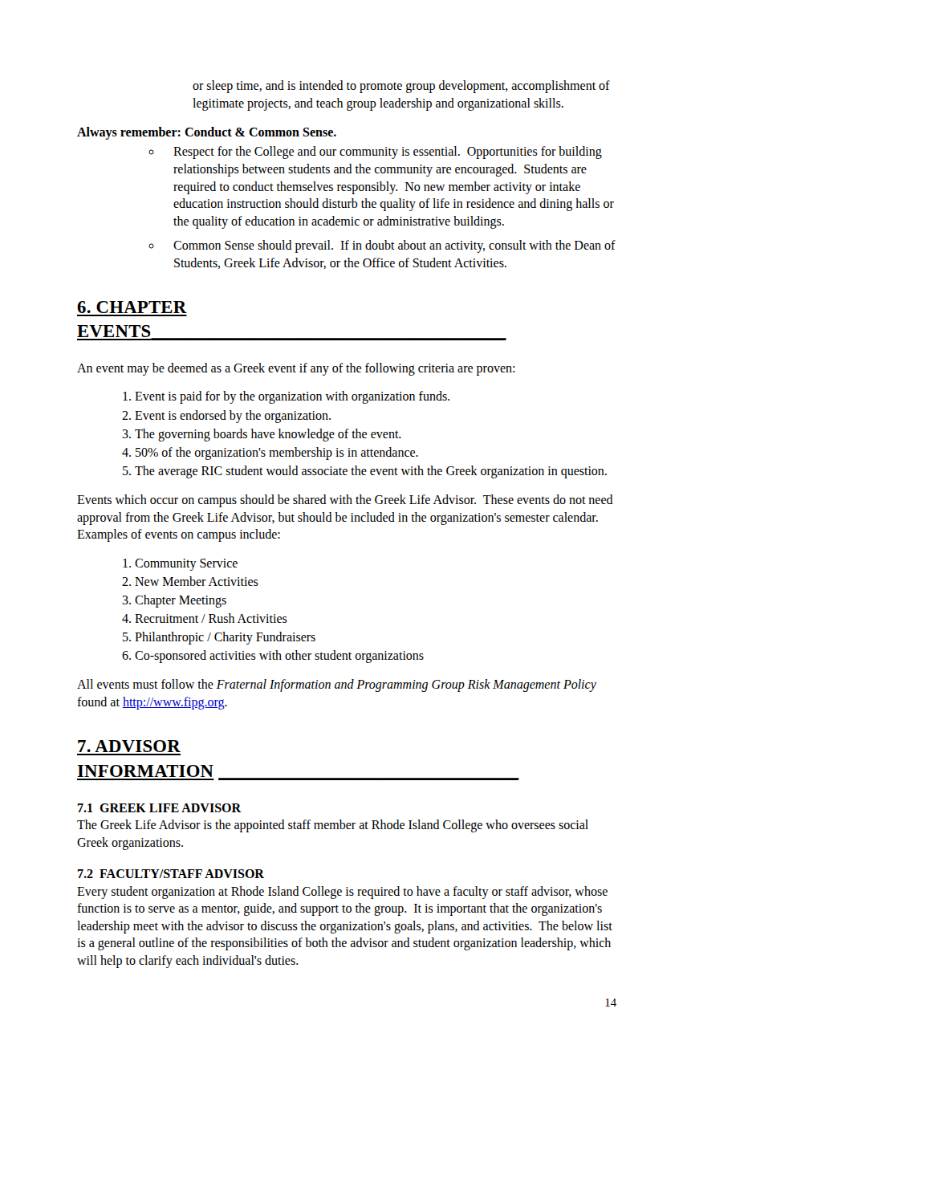or sleep time, and is intended to promote group development, accomplishment of legitimate projects, and teach group leadership and organizational skills.
Always remember: Conduct & Common Sense.
Respect for the College and our community is essential. Opportunities for building relationships between students and the community are encouraged. Students are required to conduct themselves responsibly. No new member activity or intake education instruction should disturb the quality of life in residence and dining halls or the quality of education in academic or administrative buildings.
Common Sense should prevail. If in doubt about an activity, consult with the Dean of Students, Greek Life Advisor, or the Office of Student Activities.
6. CHAPTER EVENTS_______________________________________
An event may be deemed as a Greek event if any of the following criteria are proven:
Event is paid for by the organization with organization funds.
Event is endorsed by the organization.
The governing boards have knowledge of the event.
50% of the organization's membership is in attendance.
The average RIC student would associate the event with the Greek organization in question.
Events which occur on campus should be shared with the Greek Life Advisor. These events do not need approval from the Greek Life Advisor, but should be included in the organization's semester calendar. Examples of events on campus include:
Community Service
New Member Activities
Chapter Meetings
Recruitment / Rush Activities
Philanthropic / Charity Fundraisers
Co-sponsored activities with other student organizations
All events must follow the Fraternal Information and Programming Group Risk Management Policy found at http://www.fipg.org.
7. ADVISOR INFORMATION _________________________________
7.1 GREEK LIFE ADVISOR
The Greek Life Advisor is the appointed staff member at Rhode Island College who oversees social Greek organizations.
7.2 FACULTY/STAFF ADVISOR
Every student organization at Rhode Island College is required to have a faculty or staff advisor, whose function is to serve as a mentor, guide, and support to the group. It is important that the organization's leadership meet with the advisor to discuss the organization's goals, plans, and activities. The below list is a general outline of the responsibilities of both the advisor and student organization leadership, which will help to clarify each individual's duties.
14